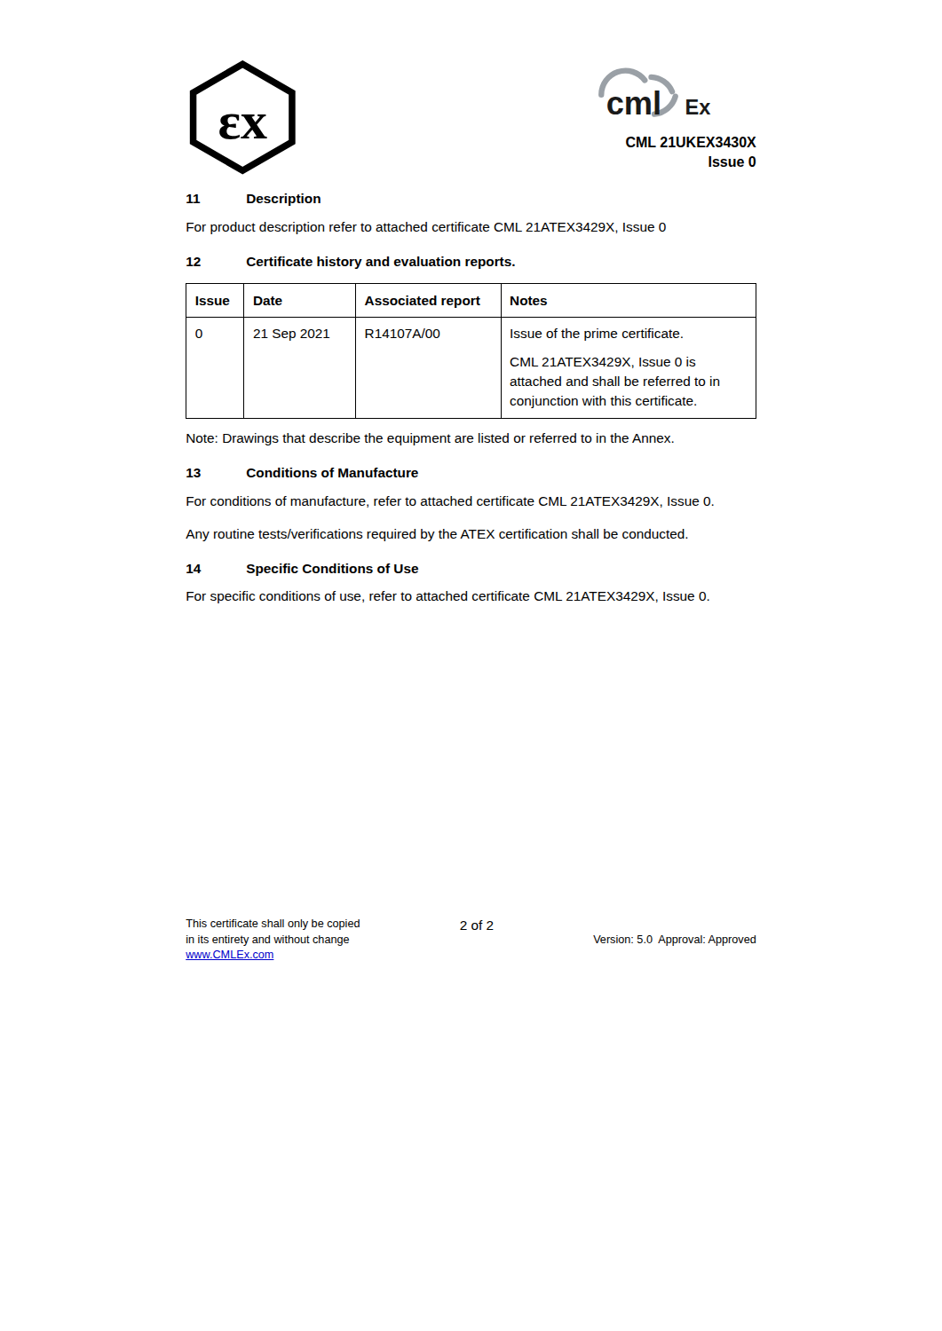εx
cml Ex
CML 21UKEX3430X
Issue 0
11 Description
For product description refer to attached certificate CML 21ATEX3429X, Issue 0
12 Certificate history and evaluation reports.
| Issue | Date | Associated report | Notes |
| --- | --- | --- | --- |
| 0 | 21 Sep 2021 | R14107A/00 | Issue of the prime certificate. CML 21ATEX3429X, Issue 0 is attached and shall be referred to in conjunction with this certificate. |
Note: Drawings that describe the equipment are listed or referred to in the Annex.
13 Conditions of Manufacture
For conditions of manufacture, refer to attached certificate CML 21ATEX3429X, Issue 0.
Any routine tests/verifications required by the ATEX certification shall be conducted.
14 Specific Conditions of Use
For specific conditions of use, refer to attached certificate CML 21ATEX3429X, Issue 0.
This certificate shall only be copied
in its entirety and without change
www.CMLEx.com
2 of 2
Version: 5.0 Approval: Approved